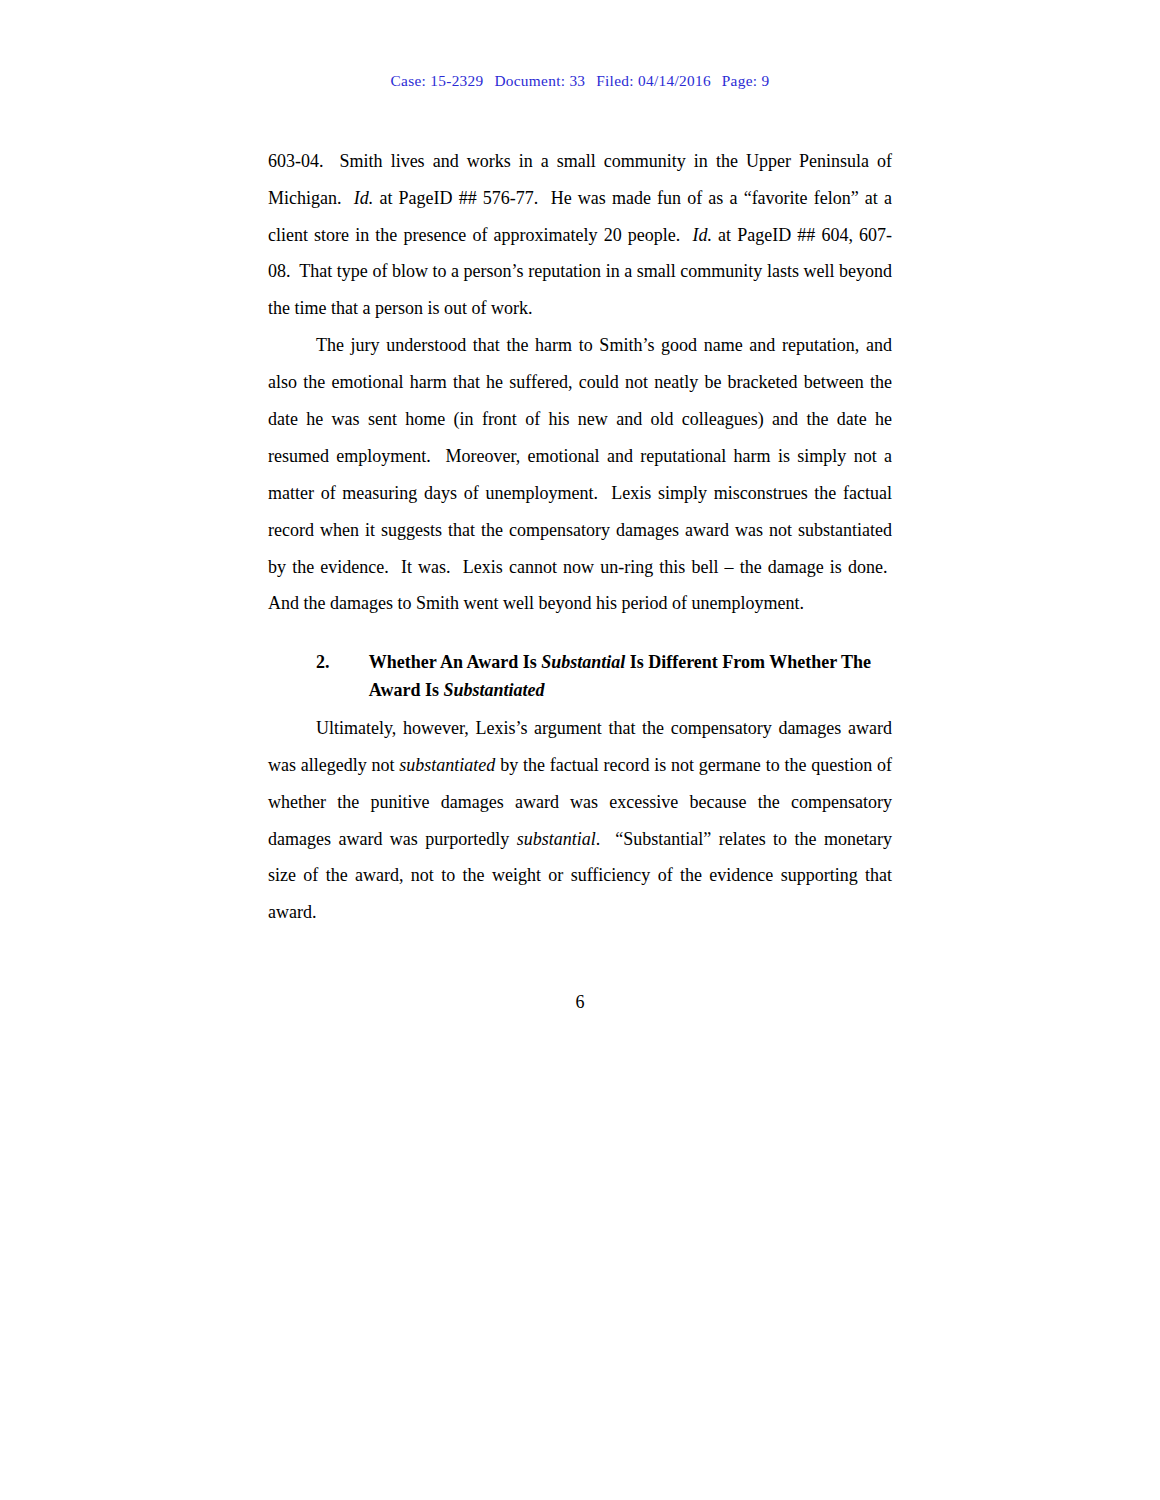Case: 15-2329 Document: 33 Filed: 04/14/2016 Page: 9
603-04. Smith lives and works in a small community in the Upper Peninsula of Michigan. Id. at PageID ## 576-77. He was made fun of as a “favorite felon” at a client store in the presence of approximately 20 people. Id. at PageID ## 604, 607-08. That type of blow to a person’s reputation in a small community lasts well beyond the time that a person is out of work.
The jury understood that the harm to Smith’s good name and reputation, and also the emotional harm that he suffered, could not neatly be bracketed between the date he was sent home (in front of his new and old colleagues) and the date he resumed employment. Moreover, emotional and reputational harm is simply not a matter of measuring days of unemployment. Lexis simply misconstrues the factual record when it suggests that the compensatory damages award was not substantiated by the evidence. It was. Lexis cannot now un-ring this bell – the damage is done. And the damages to Smith went well beyond his period of unemployment.
2.
Whether An Award Is Substantial Is Different From Whether The Award Is Substantiated
Ultimately, however, Lexis’s argument that the compensatory damages award was allegedly not substantiated by the factual record is not germane to the question of whether the punitive damages award was excessive because the compensatory damages award was purportedly substantial. “Substantial” relates to the monetary size of the award, not to the weight or sufficiency of the evidence supporting that award.
6